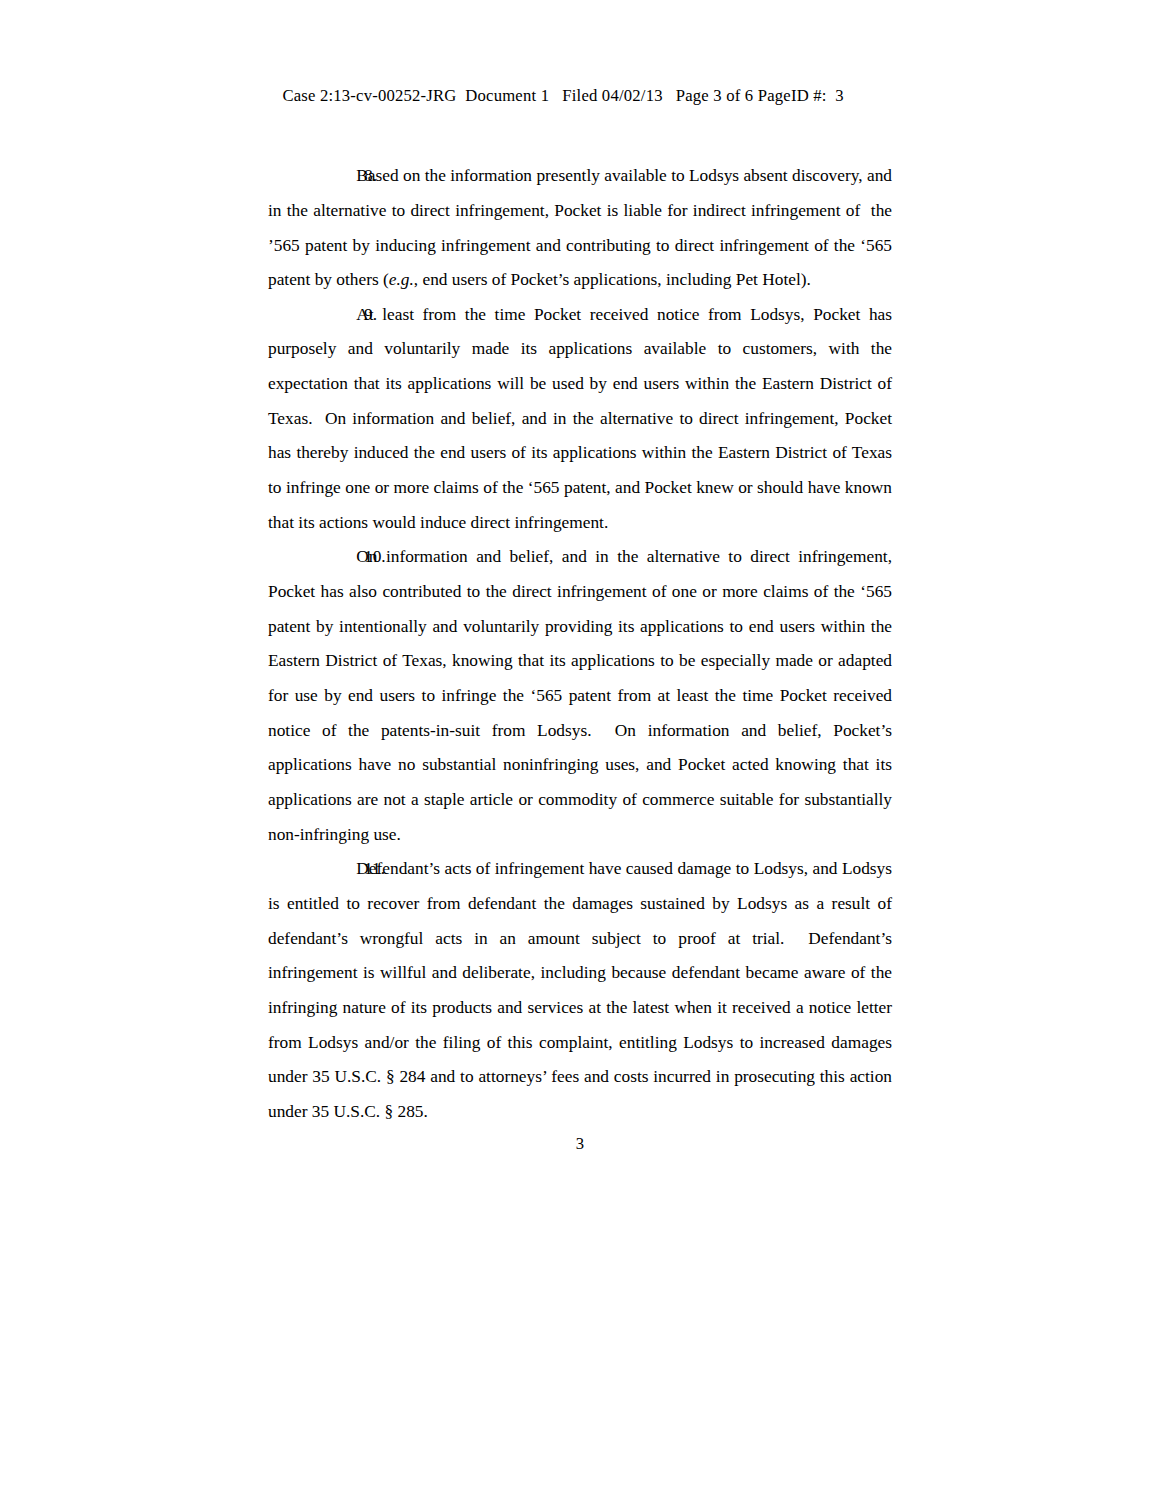Case 2:13-cv-00252-JRG Document 1 Filed 04/02/13 Page 3 of 6 PageID #: 3
8. Based on the information presently available to Lodsys absent discovery, and in the alternative to direct infringement, Pocket is liable for indirect infringement of the ’565 patent by inducing infringement and contributing to direct infringement of the ‘565 patent by others (e.g., end users of Pocket’s applications, including Pet Hotel).
9. At least from the time Pocket received notice from Lodsys, Pocket has purposely and voluntarily made its applications available to customers, with the expectation that its applications will be used by end users within the Eastern District of Texas. On information and belief, and in the alternative to direct infringement, Pocket has thereby induced the end users of its applications within the Eastern District of Texas to infringe one or more claims of the ‘565 patent, and Pocket knew or should have known that its actions would induce direct infringement.
10. On information and belief, and in the alternative to direct infringement, Pocket has also contributed to the direct infringement of one or more claims of the ‘565 patent by intentionally and voluntarily providing its applications to end users within the Eastern District of Texas, knowing that its applications to be especially made or adapted for use by end users to infringe the ‘565 patent from at least the time Pocket received notice of the patents-in-suit from Lodsys. On information and belief, Pocket’s applications have no substantial noninfringing uses, and Pocket acted knowing that its applications are not a staple article or commodity of commerce suitable for substantially non-infringing use.
11. Defendant’s acts of infringement have caused damage to Lodsys, and Lodsys is entitled to recover from defendant the damages sustained by Lodsys as a result of defendant’s wrongful acts in an amount subject to proof at trial. Defendant’s infringement is willful and deliberate, including because defendant became aware of the infringing nature of its products and services at the latest when it received a notice letter from Lodsys and/or the filing of this complaint, entitling Lodsys to increased damages under 35 U.S.C. § 284 and to attorneys’ fees and costs incurred in prosecuting this action under 35 U.S.C. § 285.
3